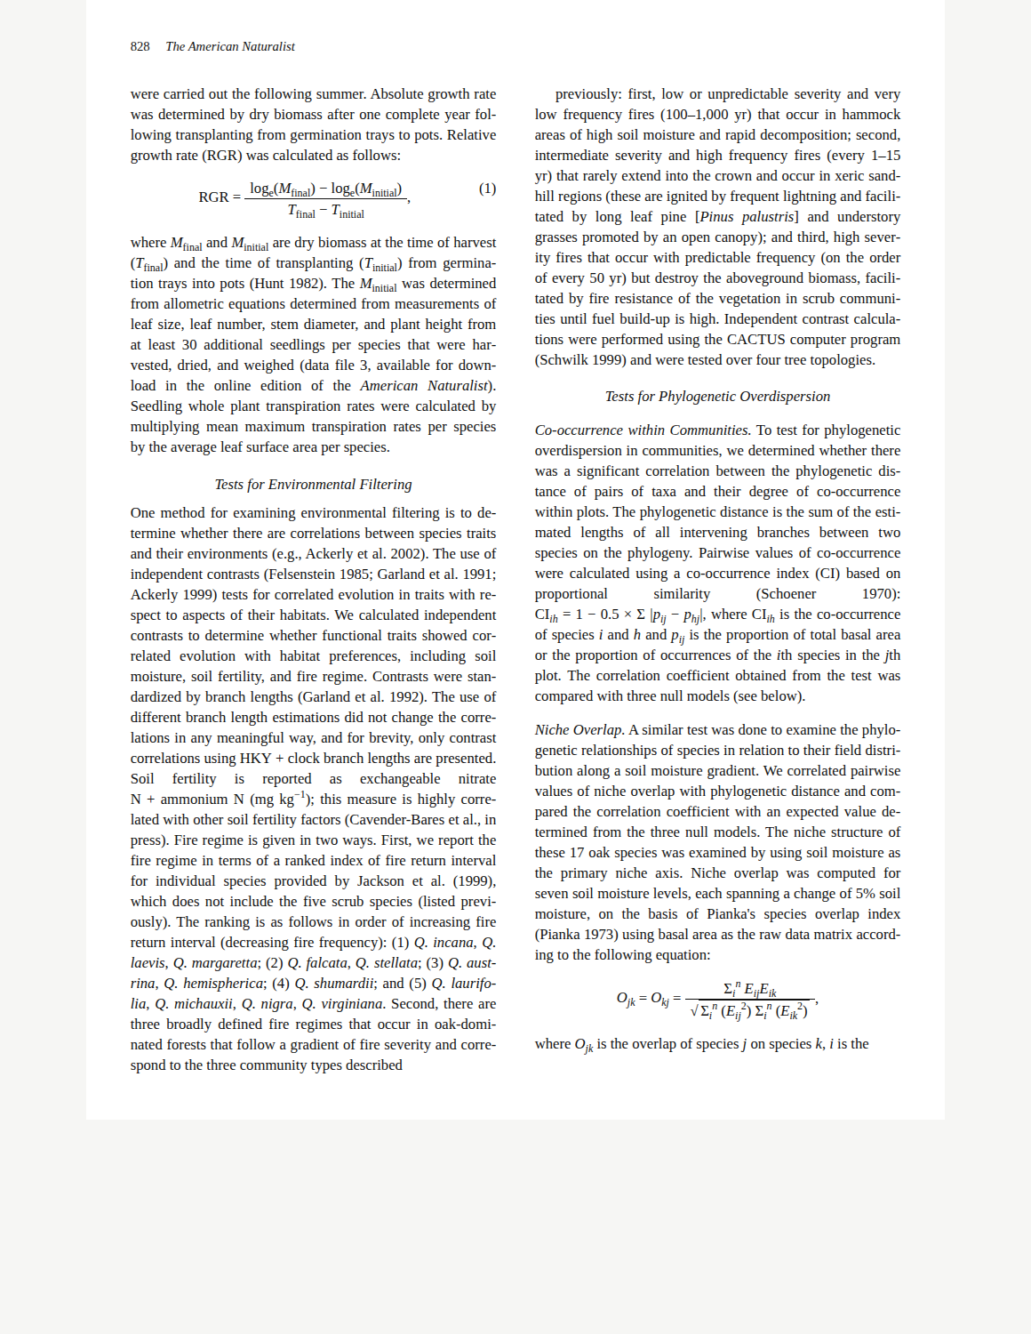828 The American Naturalist
were carried out the following summer. Absolute growth rate was determined by dry biomass after one complete year following transplanting from germination trays to pots. Relative growth rate (RGR) was calculated as follows:
(1) RGR = loge(Mfinal) − loge(Minitial) Tfinal − Tinitial,
where Mfinal and Minitial are dry biomass at the time of harvest (Tfinal) and the time of transplanting (Tinitial) from germination trays into pots (Hunt 1982). The Minitial was determined from allometric equations determined from measurements of leaf size, leaf number, stem diameter, and plant height from at least 30 additional seedlings per species that were harvested, dried, and weighed (data file 3, available for download in the online edition of the American Naturalist). Seedling whole plant transpiration rates were calculated by multiplying mean maximum transpiration rates per species by the average leaf surface area per species.
Tests for Environmental Filtering
One method for examining environmental filtering is to determine whether there are correlations between species traits and their environments (e.g., Ackerly et al. 2002). The use of independent contrasts (Felsenstein 1985; Garland et al. 1991; Ackerly 1999) tests for correlated evolution in traits with respect to aspects of their habitats. We calculated independent contrasts to determine whether functional traits showed correlated evolution with habitat preferences, including soil moisture, soil fertility, and fire regime. Contrasts were standardized by branch lengths (Garland et al. 1992). The use of different branch length estimations did not change the correlations in any meaningful way, and for brevity, only contrast correlations using HKY + clock branch lengths are presented. Soil fertility is reported as exchangeable nitrate N + ammonium N (mg kg−1); this measure is highly correlated with other soil fertility factors (Cavender-Bares et al., in press). Fire regime is given in two ways. First, we report the fire regime in terms of a ranked index of fire return interval for individual species provided by Jackson et al. (1999), which does not include the five scrub species (listed previously). The ranking is as follows in order of increasing fire return interval (decreasing fire frequency): (1) Q. incana, Q. laevis, Q. margaretta; (2) Q. falcata, Q. stellata; (3) Q. austrina, Q. hemispherica; (4) Q. shumardii; and (5) Q. laurifolia, Q. michauxii, Q. nigra, Q. virginiana. Second, there are three broadly defined fire regimes that occur in oak-dominated forests that follow a gradient of fire severity and correspond to the three community types described
previously: first, low or unpredictable severity and very low frequency fires (100–1,000 yr) that occur in hammock areas of high soil moisture and rapid decomposition; second, intermediate severity and high frequency fires (every 1–15 yr) that rarely extend into the crown and occur in xeric sandhill regions (these are ignited by frequent lightning and facilitated by long leaf pine [Pinus palustris] and understory grasses promoted by an open canopy); and third, high severity fires that occur with predictable frequency (on the order of every 50 yr) but destroy the aboveground biomass, facilitated by fire resistance of the vegetation in scrub communities until fuel build-up is high. Independent contrast calculations were performed using the CACTUS computer program (Schwilk 1999) and were tested over four tree topologies.
Tests for Phylogenetic Overdispersion
Co-occurrence within Communities.
To test for phylogenetic overdispersion in communities, we determined whether there was a significant correlation between the phylogenetic distance of pairs of taxa and their degree of co-occurrence within plots. The phylogenetic distance is the sum of the estimated lengths of all intervening branches between two species on the phylogeny. Pairwise values of co-occurrence were calculated using a co-occurrence index (CI) based on proportional similarity (Schoener 1970): CIih = 1 − 0.5 × Σ |pij − phj|, where CIih is the co-occurrence of species i and h and pij is the proportion of total basal area or the proportion of occurrences of the ith species in the jth plot. The correlation coefficient obtained from the test was compared with three null models (see below).
Niche Overlap.
A similar test was done to examine the phylogenetic relationships of species in relation to their field distribution along a soil moisture gradient. We correlated pairwise values of niche overlap with phylogenetic distance and compared the correlation coefficient with an expected value determined from the three null models. The niche structure of these 17 oak species was examined by using soil moisture as the primary niche axis. Niche overlap was computed for seven soil moisture levels, each spanning a change of 5% soil moisture, on the basis of Pianka's species overlap index (Pianka 1973) using basal area as the raw data matrix according to the following equation:
Ojk = Okj = Σin EijEik√Σin (Eij2) Σin (Eik2),
where Ojk is the overlap of species j on species k, i is the